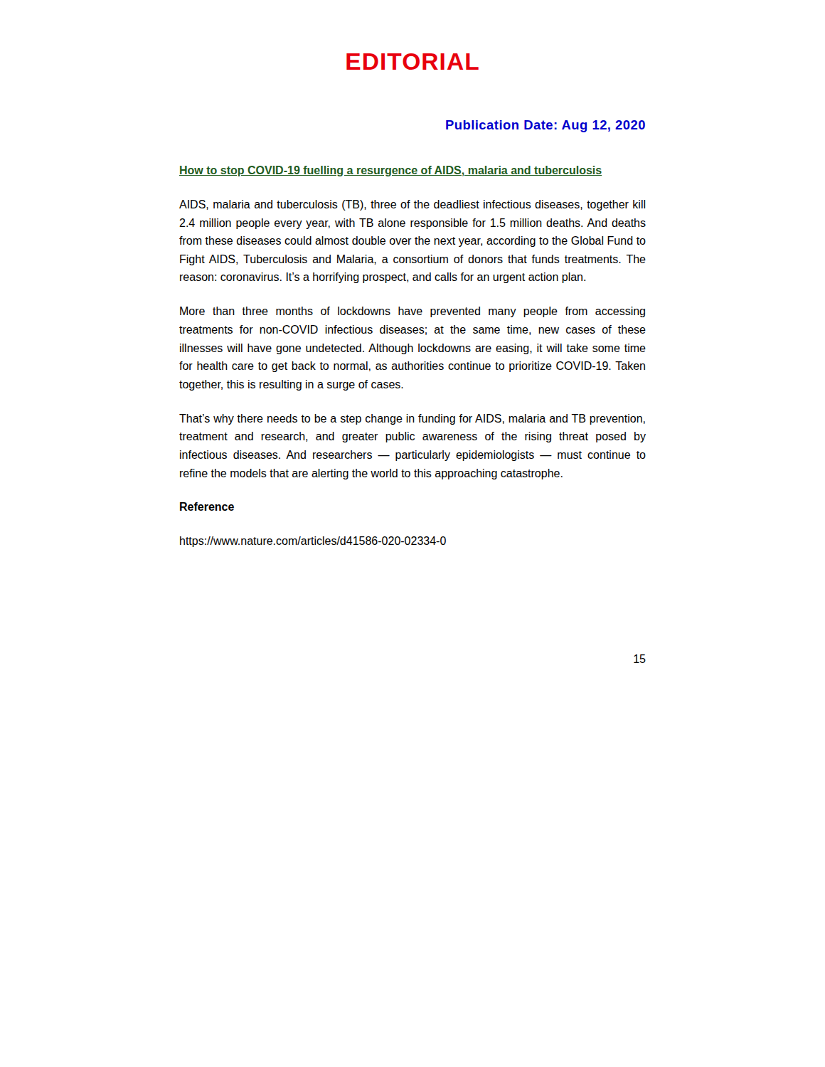EDITORIAL
Publication Date: Aug 12, 2020
How to stop COVID-19 fuelling a resurgence of AIDS, malaria and tuberculosis
AIDS, malaria and tuberculosis (TB), three of the deadliest infectious diseases, together kill 2.4 million people every year, with TB alone responsible for 1.5 million deaths. And deaths from these diseases could almost double over the next year, according to the Global Fund to Fight AIDS, Tuberculosis and Malaria, a consortium of donors that funds treatments. The reason: coronavirus. It’s a horrifying prospect, and calls for an urgent action plan.
More than three months of lockdowns have prevented many people from accessing treatments for non-COVID infectious diseases; at the same time, new cases of these illnesses will have gone undetected. Although lockdowns are easing, it will take some time for health care to get back to normal, as authorities continue to prioritize COVID-19. Taken together, this is resulting in a surge of cases.
That’s why there needs to be a step change in funding for AIDS, malaria and TB prevention, treatment and research, and greater public awareness of the rising threat posed by infectious diseases. And researchers — particularly epidemiologists — must continue to refine the models that are alerting the world to this approaching catastrophe.
Reference
https://www.nature.com/articles/d41586-020-02334-0
15